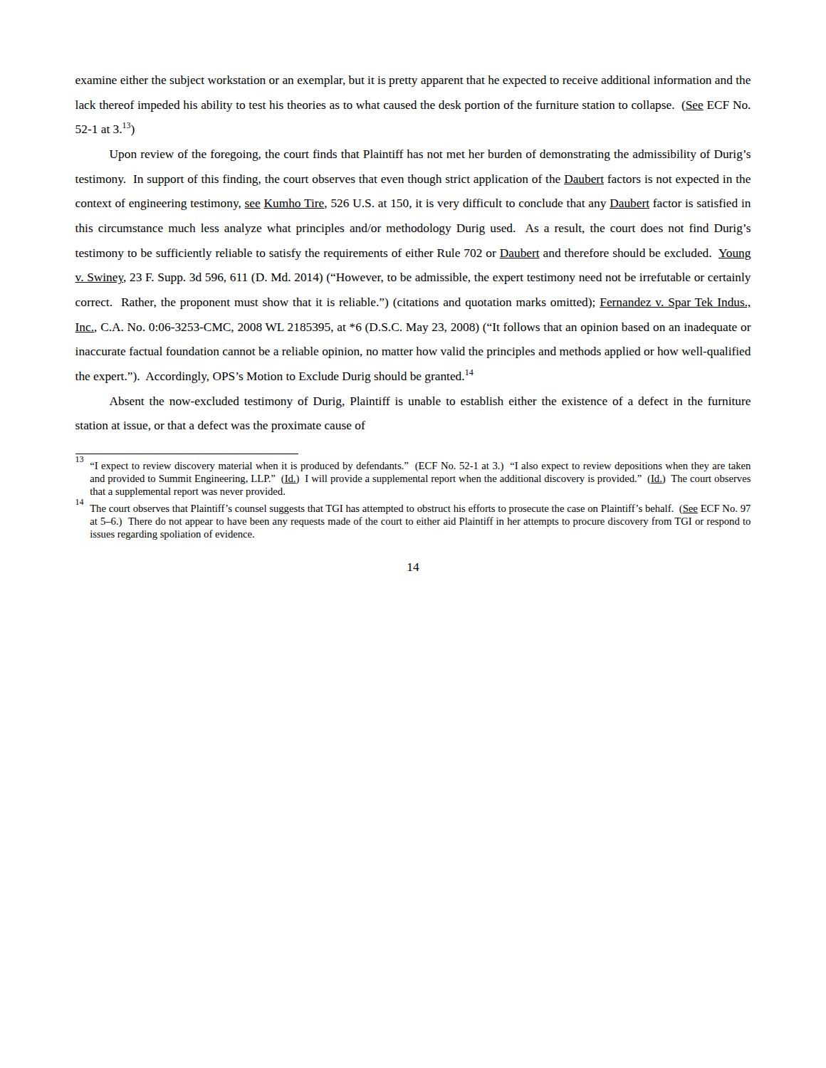examine either the subject workstation or an exemplar, but it is pretty apparent that he expected to receive additional information and the lack thereof impeded his ability to test his theories as to what caused the desk portion of the furniture station to collapse. (See ECF No. 52-1 at 3.13)
Upon review of the foregoing, the court finds that Plaintiff has not met her burden of demonstrating the admissibility of Durig’s testimony. In support of this finding, the court observes that even though strict application of the Daubert factors is not expected in the context of engineering testimony, see Kumho Tire, 526 U.S. at 150, it is very difficult to conclude that any Daubert factor is satisfied in this circumstance much less analyze what principles and/or methodology Durig used. As a result, the court does not find Durig’s testimony to be sufficiently reliable to satisfy the requirements of either Rule 702 or Daubert and therefore should be excluded. Young v. Swiney, 23 F. Supp. 3d 596, 611 (D. Md. 2014) (“However, to be admissible, the expert testimony need not be irrefutable or certainly correct. Rather, the proponent must show that it is reliable.”) (citations and quotation marks omitted); Fernandez v. Spar Tek Indus., Inc., C.A. No. 0:06-3253-CMC, 2008 WL 2185395, at *6 (D.S.C. May 23, 2008) (“It follows that an opinion based on an inadequate or inaccurate factual foundation cannot be a reliable opinion, no matter how valid the principles and methods applied or how well-qualified the expert.”). Accordingly, OPS’s Motion to Exclude Durig should be granted.14
Absent the now-excluded testimony of Durig, Plaintiff is unable to establish either the existence of a defect in the furniture station at issue, or that a defect was the proximate cause of
13“I expect to review discovery material when it is produced by defendants.” (ECF No. 52-1 at 3.) “I also expect to review depositions when they are taken and provided to Summit Engineering, LLP.” (Id.) I will provide a supplemental report when the additional discovery is provided.” (Id.) The court observes that a supplemental report was never provided.
14The court observes that Plaintiff’s counsel suggests that TGI has attempted to obstruct his efforts to prosecute the case on Plaintiff’s behalf. (See ECF No. 97 at 5–6.) There do not appear to have been any requests made of the court to either aid Plaintiff in her attempts to procure discovery from TGI or respond to issues regarding spoliation of evidence.
14